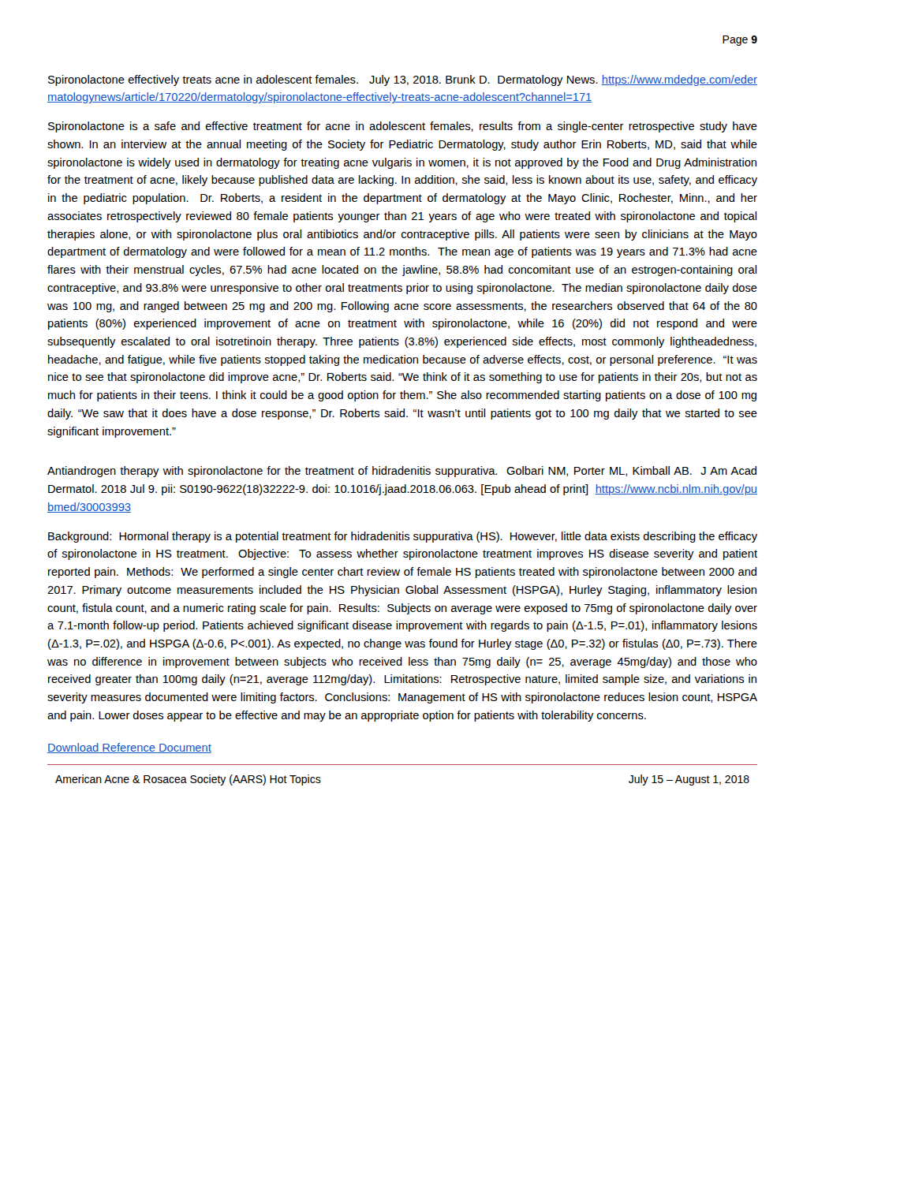Page 9
Spironolactone effectively treats acne in adolescent females. July 13, 2018. Brunk D. Dermatology News. https://www.mdedge.com/edermatologynews/article/170220/dermatology/spironolactone-effectively-treats-acne-adolescent?channel=171
Spironolactone is a safe and effective treatment for acne in adolescent females, results from a single-center retrospective study have shown. In an interview at the annual meeting of the Society for Pediatric Dermatology, study author Erin Roberts, MD, said that while spironolactone is widely used in dermatology for treating acne vulgaris in women, it is not approved by the Food and Drug Administration for the treatment of acne, likely because published data are lacking. In addition, she said, less is known about its use, safety, and efficacy in the pediatric population. Dr. Roberts, a resident in the department of dermatology at the Mayo Clinic, Rochester, Minn., and her associates retrospectively reviewed 80 female patients younger than 21 years of age who were treated with spironolactone and topical therapies alone, or with spironolactone plus oral antibiotics and/or contraceptive pills. All patients were seen by clinicians at the Mayo department of dermatology and were followed for a mean of 11.2 months. The mean age of patients was 19 years and 71.3% had acne flares with their menstrual cycles, 67.5% had acne located on the jawline, 58.8% had concomitant use of an estrogen-containing oral contraceptive, and 93.8% were unresponsive to other oral treatments prior to using spironolactone. The median spironolactone daily dose was 100 mg, and ranged between 25 mg and 200 mg. Following acne score assessments, the researchers observed that 64 of the 80 patients (80%) experienced improvement of acne on treatment with spironolactone, while 16 (20%) did not respond and were subsequently escalated to oral isotretinoin therapy. Three patients (3.8%) experienced side effects, most commonly lightheadedness, headache, and fatigue, while five patients stopped taking the medication because of adverse effects, cost, or personal preference. “It was nice to see that spironolactone did improve acne,” Dr. Roberts said. “We think of it as something to use for patients in their 20s, but not as much for patients in their teens. I think it could be a good option for them.” She also recommended starting patients on a dose of 100 mg daily. “We saw that it does have a dose response,” Dr. Roberts said. “It wasn’t until patients got to 100 mg daily that we started to see significant improvement.”
Antiandrogen therapy with spironolactone for the treatment of hidradenitis suppurativa. Golbari NM, Porter ML, Kimball AB. J Am Acad Dermatol. 2018 Jul 9. pii: S0190-9622(18)32222-9. doi: 10.1016/j.jaad.2018.06.063. [Epub ahead of print] https://www.ncbi.nlm.nih.gov/pubmed/30003993
Background: Hormonal therapy is a potential treatment for hidradenitis suppurativa (HS). However, little data exists describing the efficacy of spironolactone in HS treatment. Objective: To assess whether spironolactone treatment improves HS disease severity and patient reported pain. Methods: We performed a single center chart review of female HS patients treated with spironolactone between 2000 and 2017. Primary outcome measurements included the HS Physician Global Assessment (HSPGA), Hurley Staging, inflammatory lesion count, fistula count, and a numeric rating scale for pain. Results: Subjects on average were exposed to 75mg of spironolactone daily over a 7.1-month follow-up period. Patients achieved significant disease improvement with regards to pain (Δ-1.5, P=.01), inflammatory lesions (Δ-1.3, P=.02), and HSPGA (Δ-0.6, P<.001). As expected, no change was found for Hurley stage (Δ0, P=.32) or fistulas (Δ0, P=.73). There was no difference in improvement between subjects who received less than 75mg daily (n= 25, average 45mg/day) and those who received greater than 100mg daily (n=21, average 112mg/day). Limitations: Retrospective nature, limited sample size, and variations in severity measures documented were limiting factors. Conclusions: Management of HS with spironolactone reduces lesion count, HSPGA and pain. Lower doses appear to be effective and may be an appropriate option for patients with tolerability concerns.
Download Reference Document
American Acne & Rosacea Society (AARS) Hot Topics July 15 – August 1, 2018